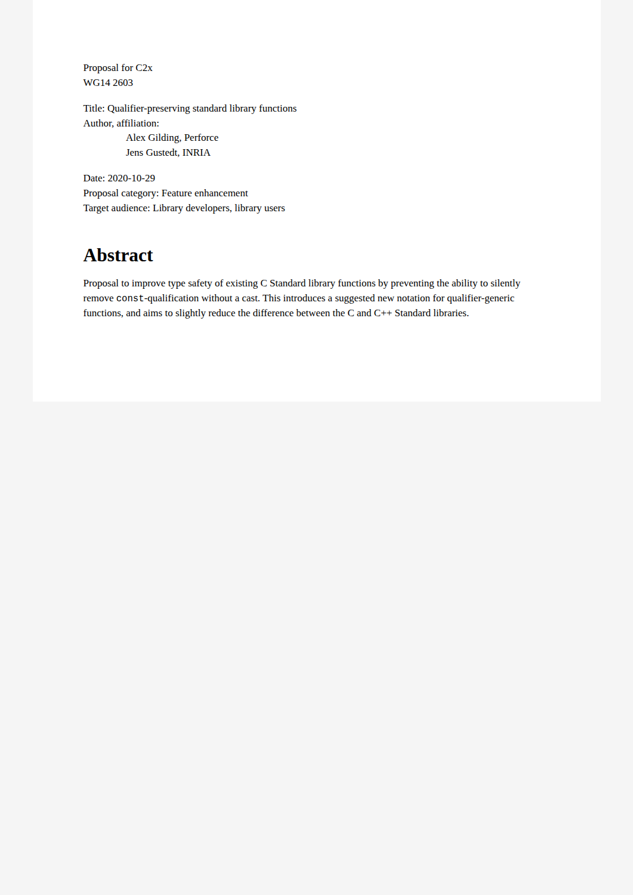Proposal for C2x
WG14 2603
Title: Qualifier-preserving standard library functions
Author, affiliation:
Alex Gilding, Perforce
Jens Gustedt, INRIA
Date: 2020-10-29
Proposal category: Feature enhancement
Target audience: Library developers, library users
Abstract
Proposal to improve type safety of existing C Standard library functions by preventing the ability to silently remove const-qualification without a cast. This introduces a suggested new notation for qualifier-generic functions, and aims to slightly reduce the difference between the C and C++ Standard libraries.